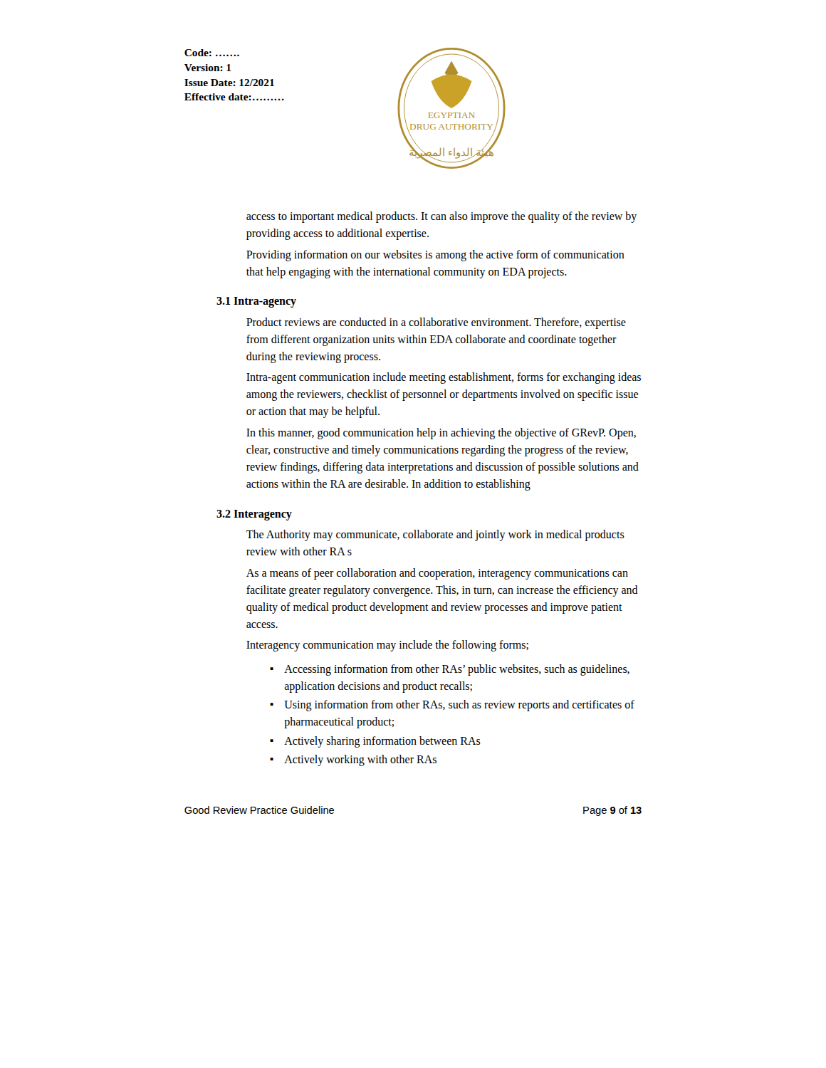Code: …….
Version: 1
Issue Date: 12/2021
Effective date:………
access to important medical products. It can also improve the quality of the review by providing access to additional expertise.
Providing information on our websites is among the active form of communication that help engaging with the international community on EDA projects.
3.1 Intra-agency
Product reviews are conducted in a collaborative environment. Therefore, expertise from different organization units within EDA collaborate and coordinate together during the reviewing process.
Intra-agent communication include meeting establishment, forms for exchanging ideas among the reviewers, checklist of personnel or departments involved on specific issue or action that may be helpful.
In this manner, good communication help in achieving the objective of GRevP. Open, clear, constructive and timely communications regarding the progress of the review, review findings, differing data interpretations and discussion of possible solutions and actions within the RA are desirable. In addition to establishing
3.2 Interagency
The Authority may communicate, collaborate and jointly work in medical products review with other RA s
As a means of peer collaboration and cooperation, interagency communications can facilitate greater regulatory convergence. This, in turn, can increase the efficiency and quality of medical product development and review processes and improve patient access.
Interagency communication may include the following forms;
Accessing information from other RAs’ public websites, such as guidelines, application decisions and product recalls;
Using information from other RAs, such as review reports and certificates of pharmaceutical product;
Actively sharing information between RAs
Actively working with other RAs
Good Review Practice Guideline
Page 9 of 13